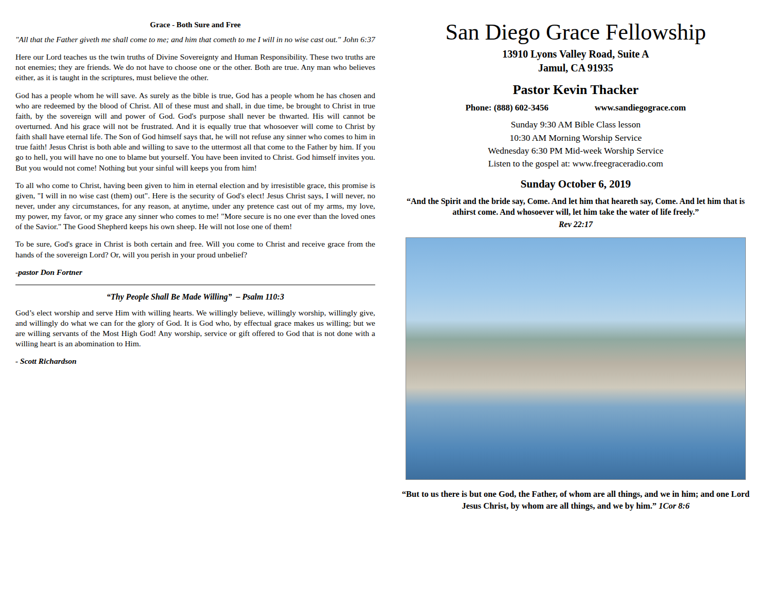Grace - Both Sure and Free
"All that the Father giveth me shall come to me; and him that cometh to me I will in no wise cast out." John 6:37
Here our Lord teaches us the twin truths of Divine Sovereignty and Human Responsibility. These two truths are not enemies; they are friends. We do not have to choose one or the other. Both are true. Any man who believes either, as it is taught in the scriptures, must believe the other.
God has a people whom he will save. As surely as the bible is true, God has a people whom he has chosen and who are redeemed by the blood of Christ. All of these must and shall, in due time, be brought to Christ in true faith, by the sovereign will and power of God. God's purpose shall never be thwarted. His will cannot be overturned. And his grace will not be frustrated. And it is equally true that whosoever will come to Christ by faith shall have eternal life. The Son of God himself says that, he will not refuse any sinner who comes to him in true faith! Jesus Christ is both able and willing to save to the uttermost all that come to the Father by him. If you go to hell, you will have no one to blame but yourself. You have been invited to Christ. God himself invites you. But you would not come! Nothing but your sinful will keeps you from him!
To all who come to Christ, having been given to him in eternal election and by irresistible grace, this promise is given, "I will in no wise cast (them) out". Here is the security of God's elect! Jesus Christ says, I will never, no never, under any circumstances, for any reason, at anytime, under any pretence cast out of my arms, my love, my power, my favor, or my grace any sinner who comes to me! "More secure is no one ever than the loved ones of the Savior." The Good Shepherd keeps his own sheep. He will not lose one of them!
To be sure, God's grace in Christ is both certain and free. Will you come to Christ and receive grace from the hands of the sovereign Lord? Or, will you perish in your proud unbelief?
-pastor Don Fortner
“Thy People Shall Be Made Willing” – Psalm 110:3
God’s elect worship and serve Him with willing hearts. We willingly believe, willingly worship, willingly give, and willingly do what we can for the glory of God. It is God who, by effectual grace makes us willing; but we are willing servants of the Most High God! Any worship, service or gift offered to God that is not done with a willing heart is an abomination to Him.
- Scott Richardson
San Diego Grace Fellowship
13910 Lyons Valley Road, Suite A
Jamul, CA 91935
Pastor Kevin Thacker
Phone: (888) 602-3456 www.sandiegograce.com
Sunday 9:30 AM Bible Class lesson
10:30 AM Morning Worship Service
Wednesday 6:30 PM Mid-week Worship Service
Listen to the gospel at: www.freegraceradio.com
Sunday October 6, 2019
“And the Spirit and the bride say, Come. And let him that heareth say, Come. And let him that is athirst come. And whosoever will, let him take the water of life freely.”
Rev 22:17
San Diego skyline and harbor
“But to us there is but one God, the Father, of whom are all things, and we in him; and one Lord Jesus Christ, by whom are all things, and we by him.” 1Cor 8:6